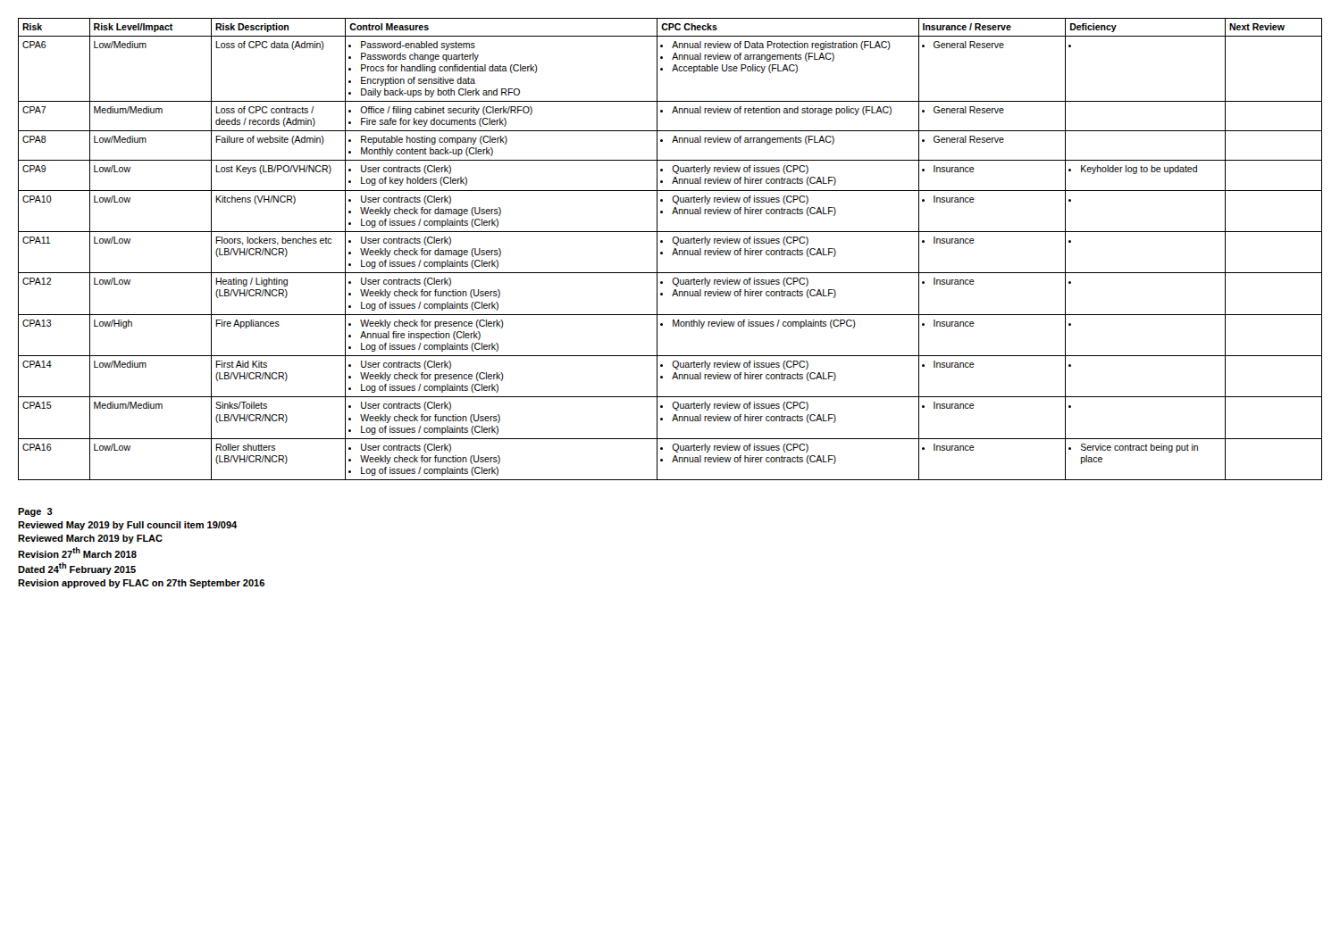| Risk | Risk Level/Impact | Risk Description | Control Measures | CPC Checks | Insurance / Reserve | Deficiency | Next Review |
| --- | --- | --- | --- | --- | --- | --- | --- |
| CPA6 | Low/Medium | Loss of CPC data (Admin) | Password-enabled systems Passwords change quarterly Procs for handling confidential data (Clerk) Encryption of sensitive data Daily back-ups by both Clerk and RFO | Annual review of Data Protection registration (FLAC) Annual review of arrangements (FLAC) Acceptable Use Policy (FLAC) | General Reserve | | |
| CPA7 | Medium/Medium | Loss of CPC contracts / deeds / records (Admin) | Office / filing cabinet security (Clerk/RFO) Fire safe for key documents (Clerk) | Annual review of retention and storage policy (FLAC) | General Reserve | | |
| CPA8 | Low/Medium | Failure of website (Admin) | Reputable hosting company (Clerk) Monthly content back-up (Clerk) | Annual review of arrangements (FLAC) | General Reserve | | |
| CPA9 | Low/Low | Lost Keys (LB/PO/VH/NCR) | User contracts (Clerk) Log of key holders (Clerk) | Quarterly review of issues (CPC) Annual review of hirer contracts (CALF) | Insurance | Keyholder log to be updated | |
| CPA10 | Low/Low | Kitchens (VH/NCR) | User contracts (Clerk) Weekly check for damage (Users) Log of issues / complaints (Clerk) | Quarterly review of issues (CPC) Annual review of hirer contracts (CALF) | Insurance | | |
| CPA11 | Low/Low | Floors, lockers, benches etc (LB/VH/CR/NCR) | User contracts (Clerk) Weekly check for damage (Users) Log of issues / complaints (Clerk) | Quarterly review of issues (CPC) Annual review of hirer contracts (CALF) | Insurance | | |
| CPA12 | Low/Low | Heating / Lighting (LB/VH/CR/NCR) | User contracts (Clerk) Weekly check for function (Users) Log of issues / complaints (Clerk) | Quarterly review of issues (CPC) Annual review of hirer contracts (CALF) | Insurance | | |
| CPA13 | Low/High | Fire Appliances | Weekly check for presence (Clerk) Annual fire inspection (Clerk) Log of issues / complaints (Clerk) | Monthly review of issues / complaints (CPC) | Insurance | | |
| CPA14 | Low/Medium | First Aid Kits (LB/VH/CR/NCR) | User contracts (Clerk) Weekly check for presence (Clerk) Log of issues / complaints (Clerk) | Quarterly review of issues (CPC) Annual review of hirer contracts (CALF) | Insurance | | |
| CPA15 | Medium/Medium | Sinks/Toilets (LB/VH/CR/NCR) | User contracts (Clerk) Weekly check for function (Users) Log of issues / complaints (Clerk) | Quarterly review of issues (CPC) Annual review of hirer contracts (CALF) | Insurance | | |
| CPA16 | Low/Low | Roller shutters (LB/VH/CR/NCR) | User contracts (Clerk) Weekly check for function (Users) Log of issues / complaints (Clerk) | Quarterly review of issues (CPC) Annual review of hirer contracts (CALF) | Insurance | Service contract being put in place | |
Page 3
Reviewed May 2019 by Full council item 19/094
Reviewed March 2019 by FLAC
Revision 27th March 2018
Dated 24th February 2015
Revision approved by FLAC on 27th September 2016